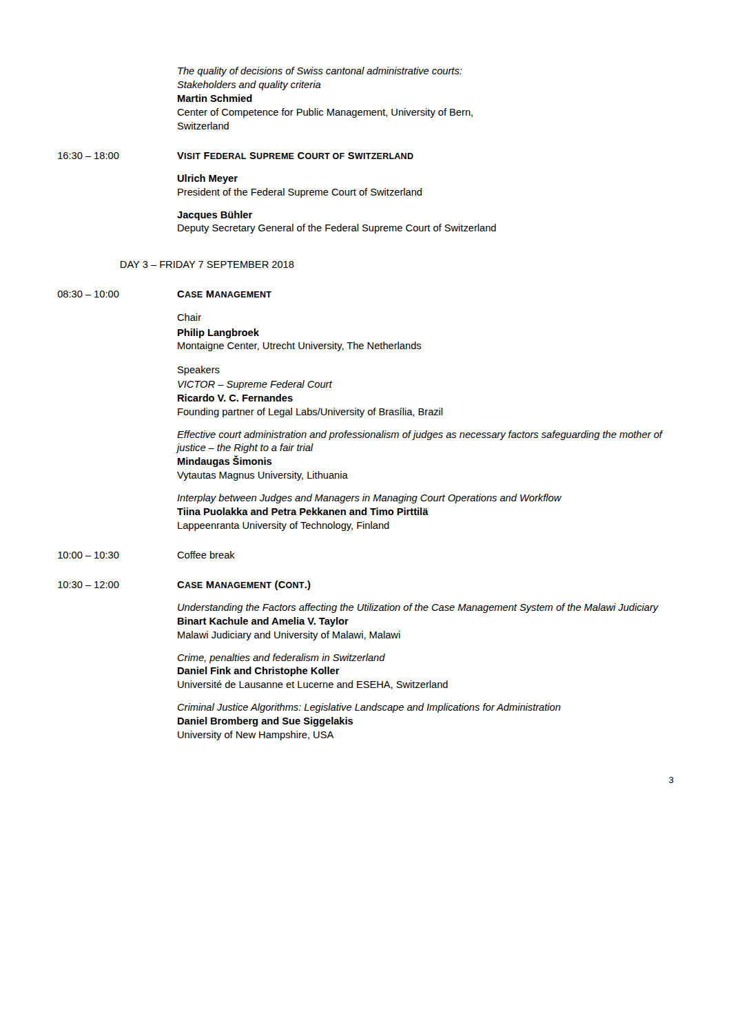The quality of decisions of Swiss cantonal administrative courts:
Stakeholders and quality criteria
Martin Schmied
Center of Competence for Public Management, University of Bern,
Switzerland
16:30 – 18:00
VISIT FEDERAL SUPREME COURT OF SWITZERLAND
Ulrich Meyer
President of the Federal Supreme Court of Switzerland
Jacques Bühler
Deputy Secretary General of the Federal Supreme Court of Switzerland
DAY 3 – FRIDAY 7 SEPTEMBER 2018
08:30 – 10:00
CASE MANAGEMENT
Chair
Philip Langbroek
Montaigne Center, Utrecht University, The Netherlands
Speakers
VICTOR – Supreme Federal Court
Ricardo V. C. Fernandes
Founding partner of Legal Labs/University of Brasília, Brazil
Effective court administration and professionalism of judges as necessary factors safeguarding the mother of justice – the Right to a fair trial
Mindaugas Šimonis
Vytautas Magnus University, Lithuania
Interplay between Judges and Managers in Managing Court Operations and Workflow
Tiina Puolakka and Petra Pekkanen and Timo Pirttilä
Lappeenranta University of Technology, Finland
10:00 – 10:30
Coffee break
10:30 – 12:00
CASE MANAGEMENT (CONT.)
Understanding the Factors affecting the Utilization of the Case Management System of the Malawi Judiciary
Binart Kachule and Amelia V. Taylor
Malawi Judiciary and University of Malawi, Malawi
Crime, penalties and federalism in Switzerland
Daniel Fink and Christophe Koller
Université de Lausanne et Lucerne and ESEHA, Switzerland
Criminal Justice Algorithms: Legislative Landscape and Implications for Administration
Daniel Bromberg and Sue Siggelakis
University of New Hampshire, USA
3